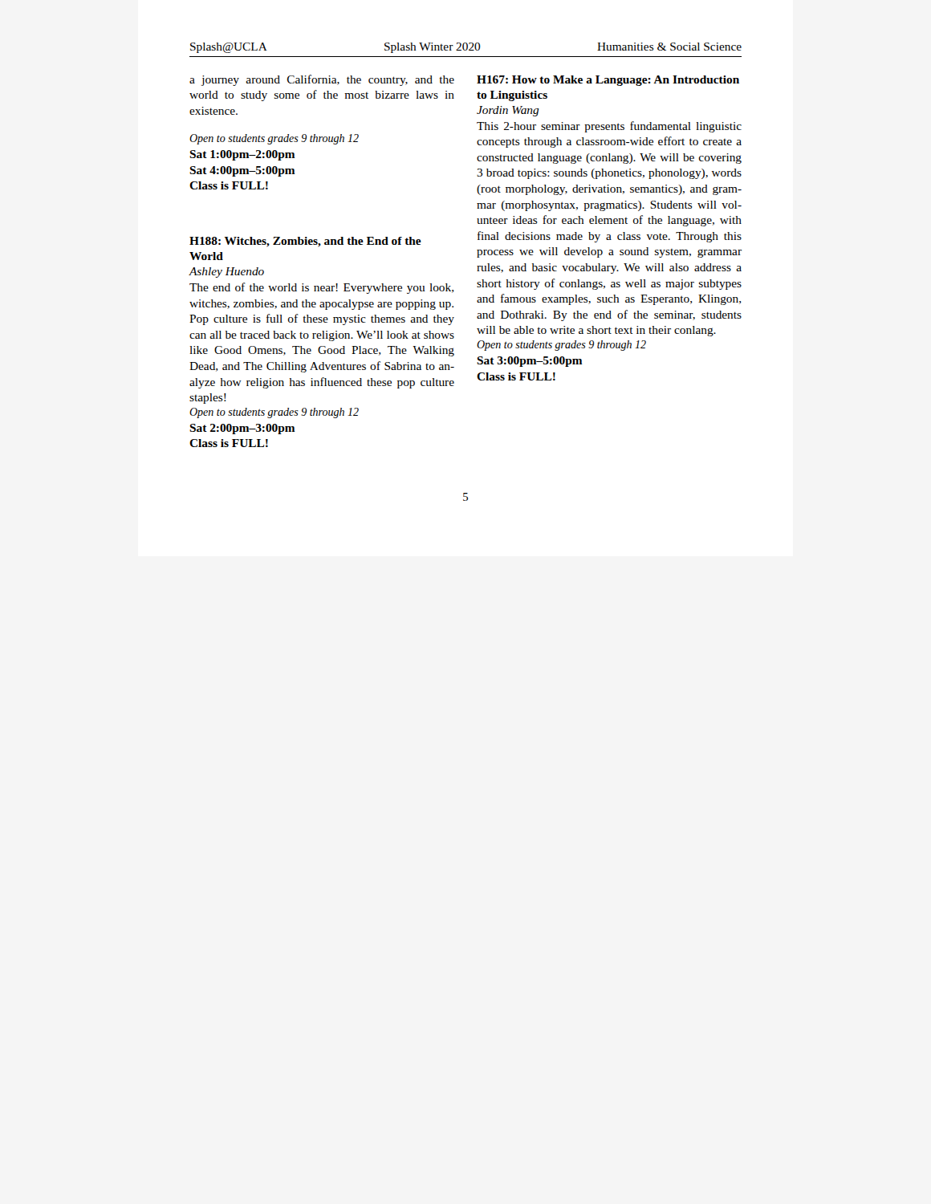Splash@UCLA
Splash Winter 2020
Humanities & Social Science
a journey around California, the country, and the world to study some of the most bizarre laws in existence.
Open to students grades 9 through 12
Sat 1:00pm–2:00pm
Sat 4:00pm–5:00pm
Class is FULL!
H188: Witches, Zombies, and the End of the World
Ashley Huendo
The end of the world is near! Everywhere you look, witches, zombies, and the apocalypse are popping up. Pop culture is full of these mystic themes and they can all be traced back to religion. We’ll look at shows like Good Omens, The Good Place, The Walking Dead, and The Chilling Adventures of Sabrina to analyze how religion has influenced these pop culture staples!
Open to students grades 9 through 12
Sat 2:00pm–3:00pm
Class is FULL!
H167: How to Make a Language: An Introduction to Linguistics
Jordin Wang
This 2-hour seminar presents fundamental linguistic concepts through a classroom-wide effort to create a constructed language (conlang). We will be covering 3 broad topics: sounds (phonetics, phonology), words (root morphology, derivation, semantics), and grammar (morphosyntax, pragmatics). Students will volunteer ideas for each element of the language, with final decisions made by a class vote. Through this process we will develop a sound system, grammar rules, and basic vocabulary. We will also address a short history of conlangs, as well as major subtypes and famous examples, such as Esperanto, Klingon, and Dothraki. By the end of the seminar, students will be able to write a short text in their conlang.
Open to students grades 9 through 12
Sat 3:00pm–5:00pm
Class is FULL!
5